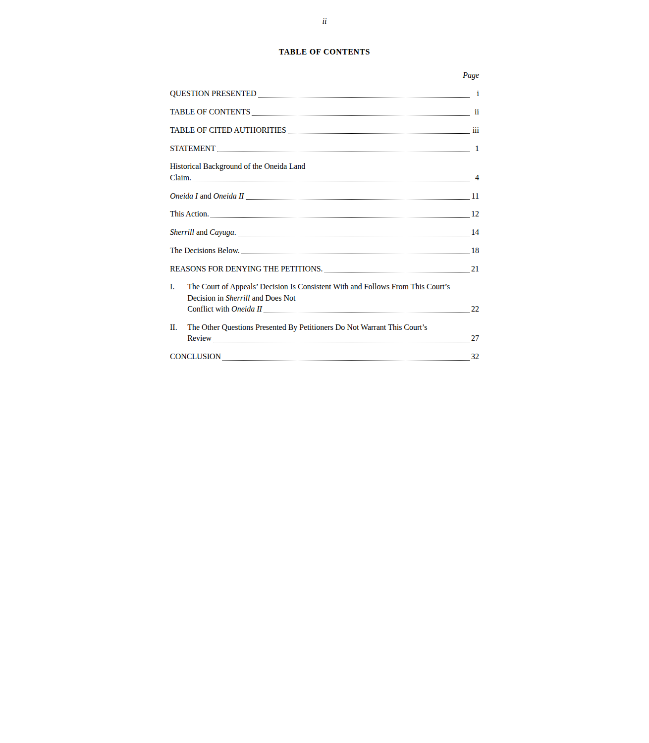ii
TABLE OF CONTENTS
Page
| QUESTION PRESENTED | i |
| TABLE OF CONTENTS | ii |
| TABLE OF CITED AUTHORITIES | iii |
| STATEMENT | 1 |
| Historical Background of the Oneida Land Claim. | 4 |
| Oneida I and Oneida II | 11 |
| This Action. | 12 |
| Sherrill and Cayuga . | 14 |
| The Decisions Below. | 18 |
| REASONS FOR DENYING THE PETITIONS. | 21 |
| I. The Court of Appeals’ Decision Is Consistent With and Follows From This Court’s Decision in Sherrill and Does Not Conflict with Oneida II | 22 |
| II. The Other Questions Presented By Petitioners Do Not Warrant This Court’s Review | 27 |
| CONCLUSION | 32 |